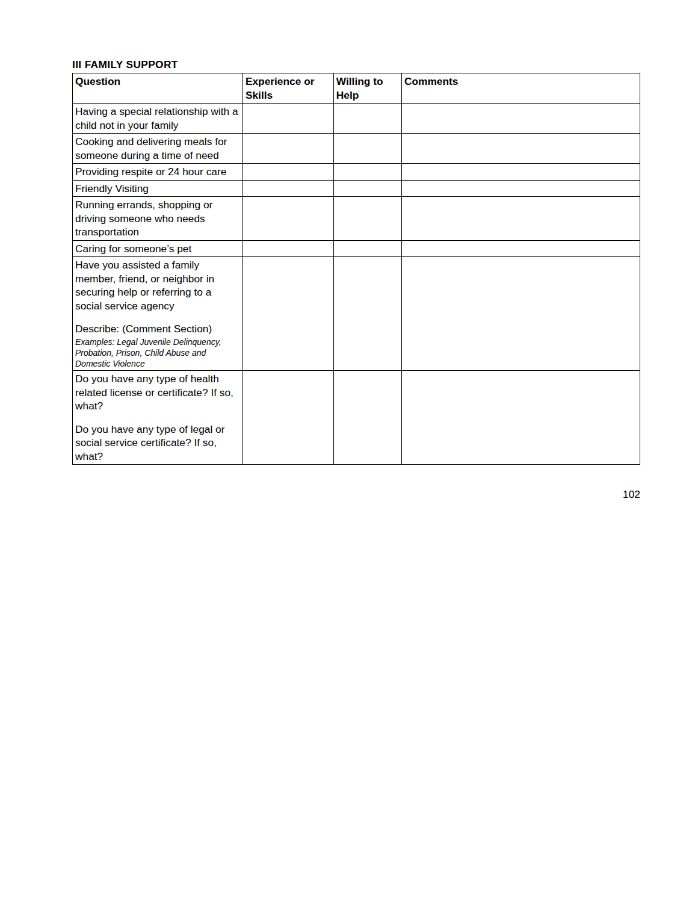III FAMILY SUPPORT
| Question | Experience or Skills | Willing to Help | Comments |
| --- | --- | --- | --- |
| Having a special relationship with a child not in your family | | | |
| Cooking and delivering meals for someone during a time of need | | | |
| Providing respite or 24 hour care | | | |
| Friendly Visiting | | | |
| Running errands, shopping or driving someone who needs transportation | | | |
| Caring for someone’s pet | | | |
| Have you assisted a family member, friend, or neighbor in securing help or referring to a social service agency Describe: (Comment Section) Examples: Legal Juvenile Delinquency, Probation, Prison, Child Abuse and Domestic Violence | | | |
| Do you have any type of health related license or certificate? If so, what? Do you have any type of legal or social service certificate? If so, what? | | | |
102